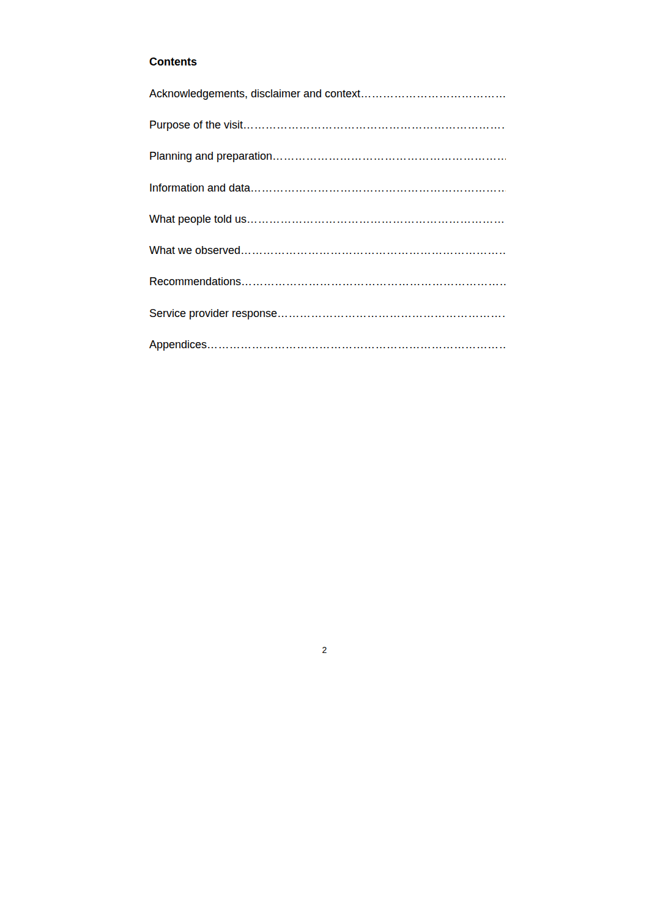Contents
Acknowledgements, disclaimer and context…………………………………………3
Purpose of the visit……………………………………………………………………………………..4
Planning and preparation…………………………………………………………………………4
Information and data…………………………………………………………………………………5
What people told us……………………………………………………………………………………6
What we observed………………………………………………………………………………………7
Recommendations………………………………………………………………………………………8
Service provider response…………………………………………………………………………9
Appendices……………………………………………………………………………………………..10-15
2